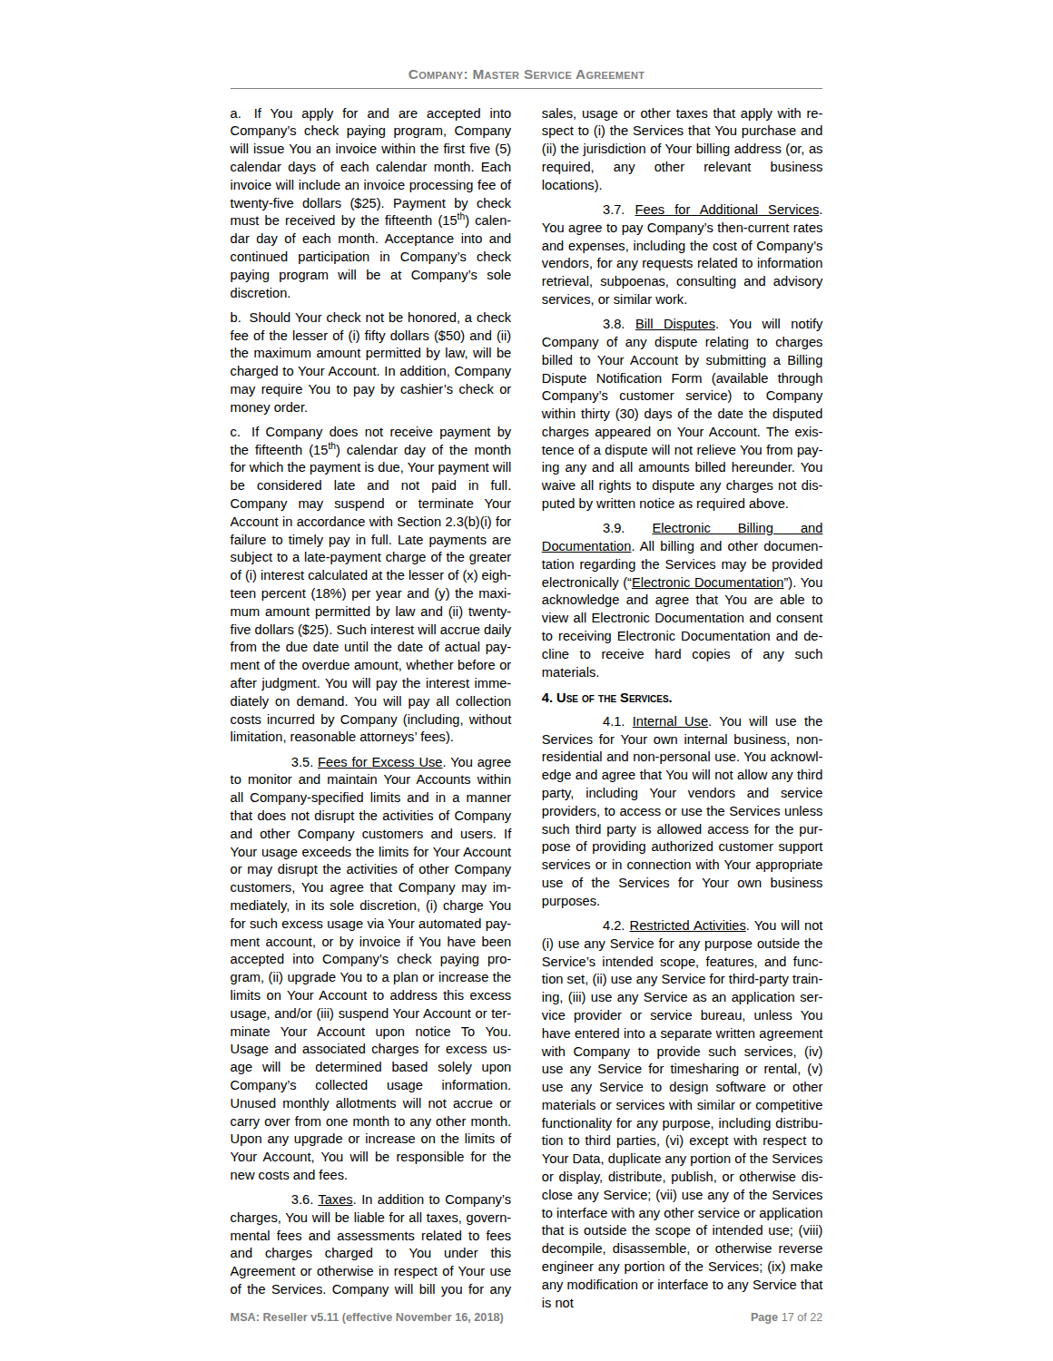Company: Master Service Agreement
a. If You apply for and are accepted into Company’s check paying program, Company will issue You an invoice within the first five (5) calendar days of each calendar month. Each invoice will include an invoice processing fee of twenty-five dollars ($25). Payment by check must be received by the fifteenth (15th) calendar day of each month. Acceptance into and continued participation in Company’s check paying program will be at Company’s sole discretion.
b. Should Your check not be honored, a check fee of the lesser of (i) fifty dollars ($50) and (ii) the maximum amount permitted by law, will be charged to Your Account. In addition, Company may require You to pay by cashier’s check or money order.
c. If Company does not receive payment by the fifteenth (15th) calendar day of the month for which the payment is due, Your payment will be considered late and not paid in full. Company may suspend or terminate Your Account in accordance with Section 2.3(b)(i) for failure to timely pay in full. Late payments are subject to a late-payment charge of the greater of (i) interest calculated at the lesser of (x) eighteen percent (18%) per year and (y) the maximum amount permitted by law and (ii) twenty-five dollars ($25). Such interest will accrue daily from the due date until the date of actual payment of the overdue amount, whether before or after judgment. You will pay the interest immediately on demand. You will pay all collection costs incurred by Company (including, without limitation, reasonable attorneys’ fees).
3.5. Fees for Excess Use. You agree to monitor and maintain Your Accounts within all Company-specified limits and in a manner that does not disrupt the activities of Company and other Company customers and users. If Your usage exceeds the limits for Your Account or may disrupt the activities of other Company customers, You agree that Company may immediately, in its sole discretion, (i) charge You for such excess usage via Your automated payment account, or by invoice if You have been accepted into Company’s check paying program, (ii) upgrade You to a plan or increase the limits on Your Account to address this excess usage, and/or (iii) suspend Your Account or terminate Your Account upon notice To You. Usage and associated charges for excess usage will be determined based solely upon Company’s collected usage information. Unused monthly allotments will not accrue or carry over from one month to any other month. Upon any upgrade or increase on the limits of Your Account, You will be responsible for the new costs and fees.
3.6. Taxes. In addition to Company’s charges, You will be liable for all taxes, governmental fees and assessments related to fees and charges charged to You under this Agreement or otherwise in respect of Your use of the Services. Company will bill you for any sales, usage or other taxes that apply with respect to (i) the Services that You purchase and (ii) the jurisdiction of Your billing address (or, as required, any other relevant business locations).
3.7. Fees for Additional Services. You agree to pay Company’s then-current rates and expenses, including the cost of Company’s vendors, for any requests related to information retrieval, subpoenas, consulting and advisory services, or similar work.
3.8. Bill Disputes. You will notify Company of any dispute relating to charges billed to Your Account by submitting a Billing Dispute Notification Form (available through Company’s customer service) to Company within thirty (30) days of the date the disputed charges appeared on Your Account. The existence of a dispute will not relieve You from paying any and all amounts billed hereunder. You waive all rights to dispute any charges not disputed by written notice as required above.
3.9. Electronic Billing and Documentation. All billing and other documentation regarding the Services may be provided electronically (“Electronic Documentation”). You acknowledge and agree that You are able to view all Electronic Documentation and consent to receiving Electronic Documentation and decline to receive hard copies of any such materials.
4. Use of the Services.
4.1. Internal Use. You will use the Services for Your own internal business, non-residential and non-personal use. You acknowledge and agree that You will not allow any third party, including Your vendors and service providers, to access or use the Services unless such third party is allowed access for the purpose of providing authorized customer support services or in connection with Your appropriate use of the Services for Your own business purposes.
4.2. Restricted Activities. You will not (i) use any Service for any purpose outside the Service’s intended scope, features, and function set, (ii) use any Service for third-party training, (iii) use any Service as an application service provider or service bureau, unless You have entered into a separate written agreement with Company to provide such services, (iv) use any Service for timesharing or rental, (v) use any Service to design software or other materials or services with similar or competitive functionality for any purpose, including distribution to third parties, (vi) except with respect to Your Data, duplicate any portion of the Services or display, distribute, publish, or otherwise disclose any Service; (vii) use any of the Services to interface with any other service or application that is outside the scope of intended use; (viii) decompile, disassemble, or otherwise reverse engineer any portion of the Services; (ix) make any modification or interface to any Service that is not
MSA: Reseller v5.11 (effective November 16, 2018)
Page 17 of 22